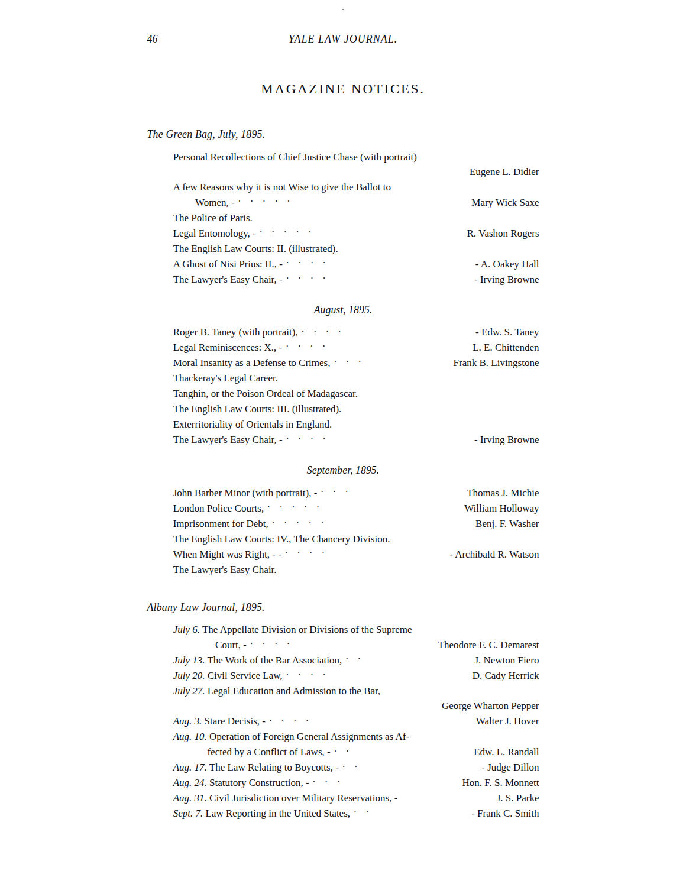·
46
YALE LAW JOURNAL.
MAGAZINE NOTICES.
The Green Bag, July, 1895.
Personal Recollections of Chief Justice Chase (with portrait)
Eugene L. Didier
A few Reasons why it is not Wise to give the Ballot to
Women, - · · · · · Mary Wick Saxe
The Police of Paris.
Legal Entomology, - · · · · · R. Vashon Rogers
The English Law Courts: II. (illustrated).
A Ghost of Nisi Prius: II., - · · · · - A. Oakey Hall
The Lawyer's Easy Chair, - · · · · - Irving Browne
August, 1895.
Roger B. Taney (with portrait), · · · · - Edw. S. Taney
Legal Reminiscences: X., - · · · · L. E. Chittenden
Moral Insanity as a Defense to Crimes, · · · Frank B. Livingstone
Thackeray's Legal Career.
Tanghin, or the Poison Ordeal of Madagascar.
The English Law Courts: III. (illustrated).
Exterritoriality of Orientals in England.
The Lawyer's Easy Chair, - · · · · - Irving Browne
September, 1895.
John Barber Minor (with portrait), - · · · Thomas J. Michie
London Police Courts, · · · · · William Holloway
Imprisonment for Debt, · · · · · Benj. F. Washer
The English Law Courts: IV., The Chancery Division.
When Might was Right, - - · · · · - Archibald R. Watson
The Lawyer's Easy Chair.
Albany Law Journal, 1895.
July 6. The Appellate Division or Divisions of the Supreme
Court, - · · · · Theodore F. C. Demarest
July 13. The Work of the Bar Association, · · J. Newton Fiero
July 20. Civil Service Law, · · · · D. Cady Herrick
July 27. Legal Education and Admission to the Bar,
George Wharton Pepper
Aug. 3. Stare Decisis, - · · · · Walter J. Hover
Aug. 10. Operation of Foreign General Assignments as Af-
fected by a Conflict of Laws, - · · Edw. L. Randall
Aug. 17. The Law Relating to Boycotts, - · · - Judge Dillon
Aug. 24. Statutory Construction, - · · · Hon. F. S. Monnett
Aug. 31. Civil Jurisdiction over Military Reservations, - J. S. Parke
Sept. 7. Law Reporting in the United States, · · - Frank C. Smith